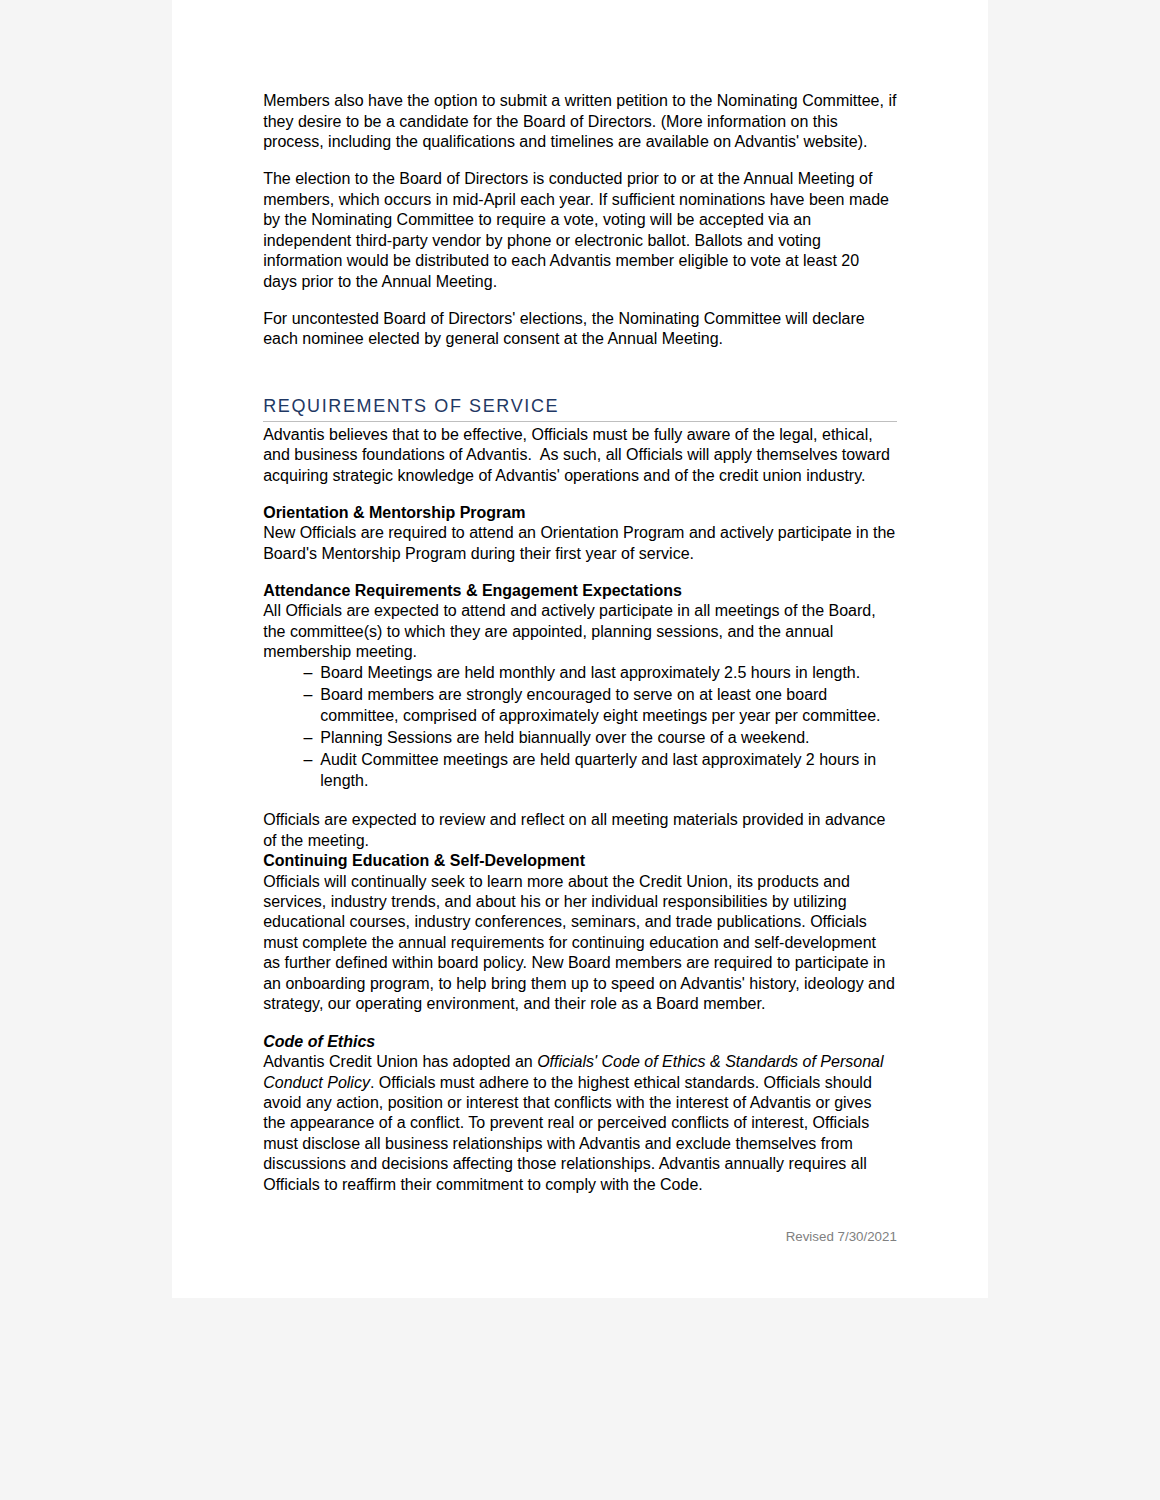Members also have the option to submit a written petition to the Nominating Committee, if they desire to be a candidate for the Board of Directors. (More information on this process, including the qualifications and timelines are available on Advantis' website).
The election to the Board of Directors is conducted prior to or at the Annual Meeting of members, which occurs in mid-April each year. If sufficient nominations have been made by the Nominating Committee to require a vote, voting will be accepted via an independent third-party vendor by phone or electronic ballot. Ballots and voting information would be distributed to each Advantis member eligible to vote at least 20 days prior to the Annual Meeting.
For uncontested Board of Directors' elections, the Nominating Committee will declare each nominee elected by general consent at the Annual Meeting.
Requirements of Service
Advantis believes that to be effective, Officials must be fully aware of the legal, ethical, and business foundations of Advantis. As such, all Officials will apply themselves toward acquiring strategic knowledge of Advantis' operations and of the credit union industry.
Orientation & Mentorship Program
New Officials are required to attend an Orientation Program and actively participate in the Board's Mentorship Program during their first year of service.
Attendance Requirements & Engagement Expectations
All Officials are expected to attend and actively participate in all meetings of the Board, the committee(s) to which they are appointed, planning sessions, and the annual membership meeting.
Board Meetings are held monthly and last approximately 2.5 hours in length.
Board members are strongly encouraged to serve on at least one board committee, comprised of approximately eight meetings per year per committee.
Planning Sessions are held biannually over the course of a weekend.
Audit Committee meetings are held quarterly and last approximately 2 hours in length.
Officials are expected to review and reflect on all meeting materials provided in advance of the meeting.
Continuing Education & Self-Development
Officials will continually seek to learn more about the Credit Union, its products and services, industry trends, and about his or her individual responsibilities by utilizing educational courses, industry conferences, seminars, and trade publications. Officials must complete the annual requirements for continuing education and self-development as further defined within board policy. New Board members are required to participate in an onboarding program, to help bring them up to speed on Advantis' history, ideology and strategy, our operating environment, and their role as a Board member.
Code of Ethics
Advantis Credit Union has adopted an Officials' Code of Ethics & Standards of Personal Conduct Policy. Officials must adhere to the highest ethical standards. Officials should avoid any action, position or interest that conflicts with the interest of Advantis or gives the appearance of a conflict. To prevent real or perceived conflicts of interest, Officials must disclose all business relationships with Advantis and exclude themselves from discussions and decisions affecting those relationships. Advantis annually requires all Officials to reaffirm their commitment to comply with the Code.
Revised 7/30/2021